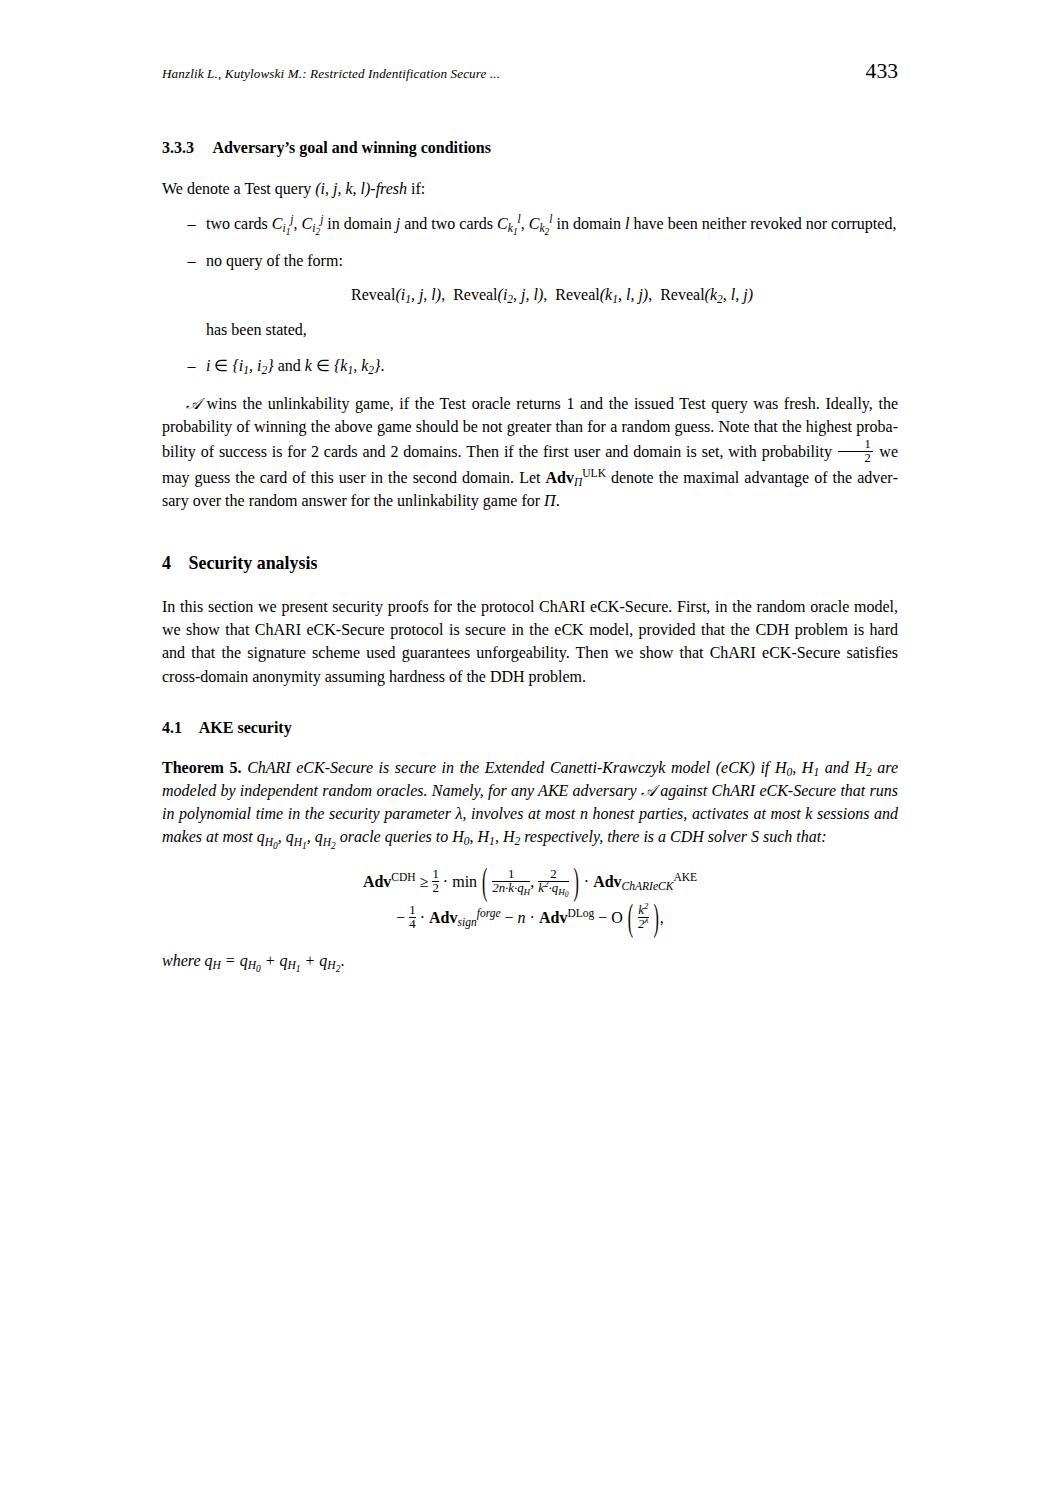Hanzlik L., Kutylowski M.: Restricted Indentification Secure ... 433
3.3.3 Adversary’s goal and winning conditions
We denote a Test query (i, j, k, l)-fresh if:
two cards Ci1j, Ci2j in domain j and two cards Ck1l, Ck2l in domain l have been neither revoked nor corrupted,
no query of the form:
Reveal(i1, j, l), Reveal(i2, j, l), Reveal(k1, l, j), Reveal(k2, l, j)
has been stated,
i ∈ {i1, i2} and k ∈ {k1, k2}.
𝒜 wins the unlinkability game, if the Test oracle returns 1 and the issued Test query was fresh. Ideally, the probability of winning the above game should be not greater than for a random guess. Note that the highest probability of success is for 2 cards and 2 domains. Then if the first user and domain is set, with probability 12 we may guess the card of this user in the second domain. Let AdvΠULK denote the maximal advantage of the adversary over the random answer for the unlinkability game for Π.
4 Security analysis
In this section we present security proofs for the protocol ChARI eCK-Secure. First, in the random oracle model, we show that ChARI eCK-Secure protocol is secure in the eCK model, provided that the CDH problem is hard and that the signature scheme used guarantees unforgeability. Then we show that ChARI eCK-Secure satisfies cross-domain anonymity assuming hardness of the DDH problem.
4.1 AKE security
Theorem 5. ChARI eCK-Secure is secure in the Extended Canetti-Krawczyk model (eCK) if H0, H1 and H2 are modeled by independent random oracles. Namely, for any AKE adversary 𝒜 against ChARI eCK-Secure that runs in polynomial time in the security parameter λ, involves at most n honest parties, activates at most k sessions and makes at most qH0, qH1, qH2 oracle queries to H0, H1, H2 respectively, there is a CDH solver S such that:
AdvCDH ≥ 12 · min ( 12n·k·qH, 2 k2·qH0 ) · AdvChARIeCKAKE − 14 · Advsignforge − n · AdvDLog − O ( k22λ ),
where qH = qH0 + qH1 + qH2.